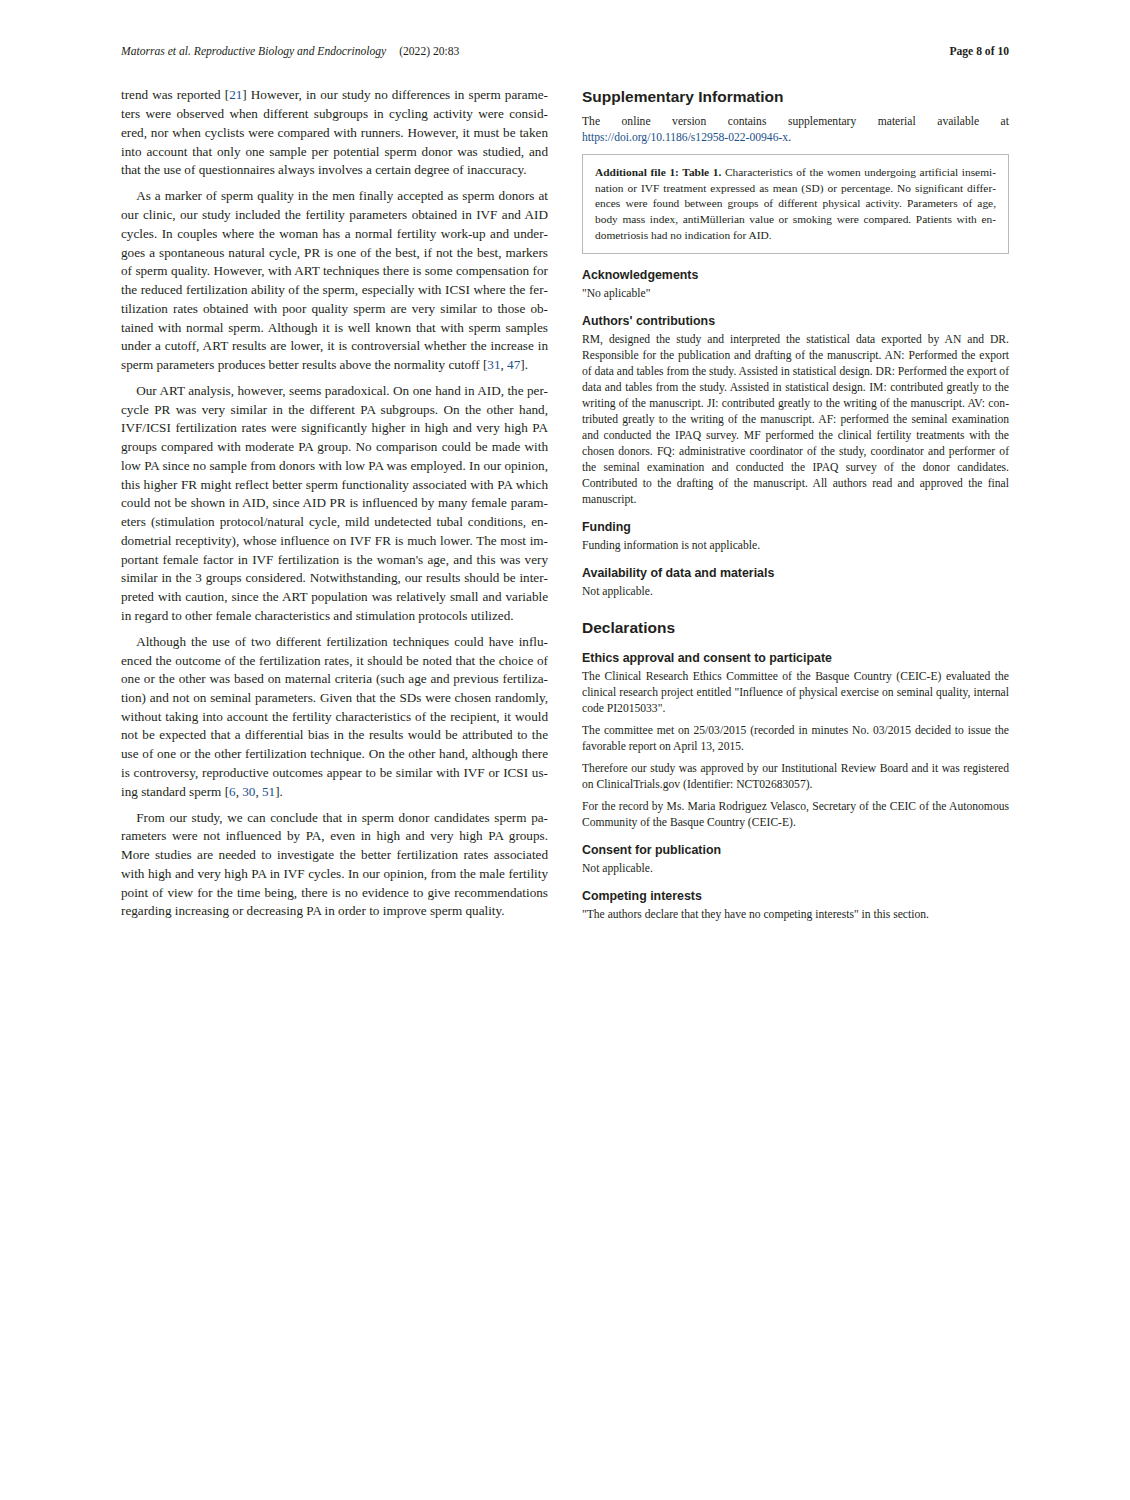Matorras et al. Reproductive Biology and Endocrinology (2022) 20:83
Page 8 of 10
trend was reported [21] However, in our study no differences in sperm parameters were observed when different subgroups in cycling activity were considered, nor when cyclists were compared with runners. However, it must be taken into account that only one sample per potential sperm donor was studied, and that the use of questionnaires always involves a certain degree of inaccuracy.
As a marker of sperm quality in the men finally accepted as sperm donors at our clinic, our study included the fertility parameters obtained in IVF and AID cycles. In couples where the woman has a normal fertility work-up and undergoes a spontaneous natural cycle, PR is one of the best, if not the best, markers of sperm quality. However, with ART techniques there is some compensation for the reduced fertilization ability of the sperm, especially with ICSI where the fertilization rates obtained with poor quality sperm are very similar to those obtained with normal sperm. Although it is well known that with sperm samples under a cutoff, ART results are lower, it is controversial whether the increase in sperm parameters produces better results above the normality cutoff [31, 47].
Our ART analysis, however, seems paradoxical. On one hand in AID, the per-cycle PR was very similar in the different PA subgroups. On the other hand, IVF/ICSI fertilization rates were significantly higher in high and very high PA groups compared with moderate PA group. No comparison could be made with low PA since no sample from donors with low PA was employed. In our opinion, this higher FR might reflect better sperm functionality associated with PA which could not be shown in AID, since AID PR is influenced by many female parameters (stimulation protocol/natural cycle, mild undetected tubal conditions, endometrial receptivity), whose influence on IVF FR is much lower. The most important female factor in IVF fertilization is the woman's age, and this was very similar in the 3 groups considered. Notwithstanding, our results should be interpreted with caution, since the ART population was relatively small and variable in regard to other female characteristics and stimulation protocols utilized.
Although the use of two different fertilization techniques could have influenced the outcome of the fertilization rates, it should be noted that the choice of one or the other was based on maternal criteria (such age and previous fertilization) and not on seminal parameters. Given that the SDs were chosen randomly, without taking into account the fertility characteristics of the recipient, it would not be expected that a differential bias in the results would be attributed to the use of one or the other fertilization technique. On the other hand, although there is controversy, reproductive outcomes appear to be similar with IVF or ICSI using standard sperm [6, 30, 51].
From our study, we can conclude that in sperm donor candidates sperm parameters were not influenced by PA, even in high and very high PA groups. More studies are needed to investigate the better fertilization rates associated with high and very high PA in IVF cycles. In our opinion, from the male fertility point of view for the time being, there is no evidence to give recommendations regarding increasing or decreasing PA in order to improve sperm quality.
Supplementary Information
The online version contains supplementary material available at https://doi.org/10.1186/s12958-022-00946-x.
Additional file 1: Table 1. Characteristics of the women undergoing artificial insemination or IVF treatment expressed as mean (SD) or percentage. No significant differences were found between groups of different physical activity. Parameters of age, body mass index, antiMüllerian value or smoking were compared. Patients with endometriosis had no indication for AID.
Acknowledgements
"No aplicable"
Authors' contributions
RM, designed the study and interpreted the statistical data exported by AN and DR. Responsible for the publication and drafting of the manuscript. AN: Performed the export of data and tables from the study. Assisted in statistical design. DR: Performed the export of data and tables from the study. Assisted in statistical design. IM: contributed greatly to the writing of the manuscript. JI: contributed greatly to the writing of the manuscript. AV: contributed greatly to the writing of the manuscript. AF: performed the seminal examination and conducted the IPAQ survey. MF performed the clinical fertility treatments with the chosen donors. FQ: administrative coordinator of the study, coordinator and performer of the seminal examination and conducted the IPAQ survey of the donor candidates. Contributed to the drafting of the manuscript. All authors read and approved the final manuscript.
Funding
Funding information is not applicable.
Availability of data and materials
Not applicable.
Declarations
Ethics approval and consent to participate
The Clinical Research Ethics Committee of the Basque Country (CEIC-E) evaluated the clinical research project entitled "Influence of physical exercise on seminal quality, internal code PI2015033".
The committee met on 25/03/2015 (recorded in minutes No. 03/2015 decided to issue the favorable report on April 13, 2015.
Therefore our study was approved by our Institutional Review Board and it was registered on ClinicalTrials.gov (Identifier: NCT02683057).
For the record by Ms. Maria Rodriguez Velasco, Secretary of the CEIC of the Autonomous Community of the Basque Country (CEIC-E).
Consent for publication
Not applicable.
Competing interests
"The authors declare that they have no competing interests" in this section.